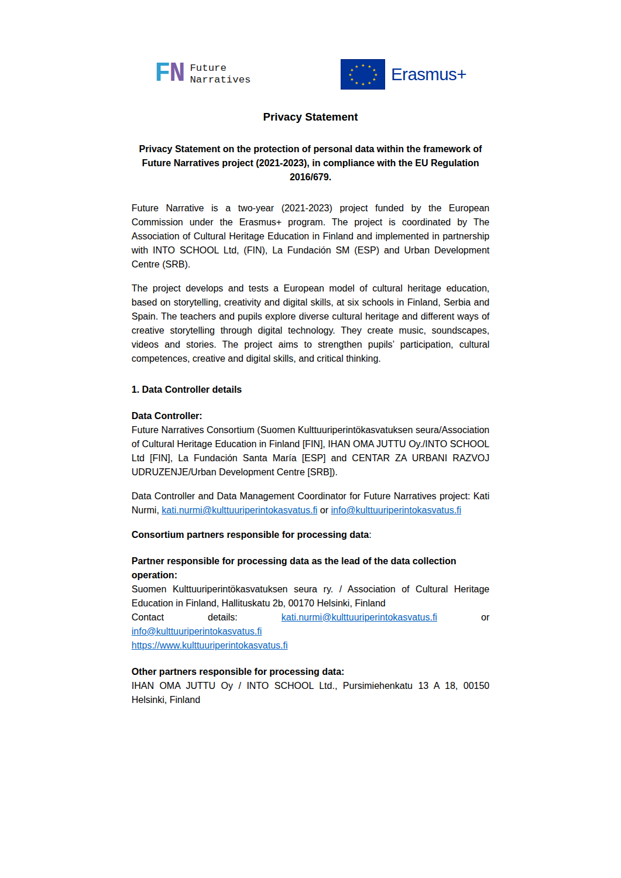FN
Future
Narratives
★ ★ ★ ★ ★ ★ ★ ★ ★ ★ ★ ★
Erasmus+
Privacy Statement
Privacy Statement on the protection of personal data within the framework of
Future Narratives project (2021-2023), in compliance with the EU Regulation 2016/679.
Future Narrative is a two-year (2021-2023) project funded by the European Commission under the Erasmus+ program. The project is coordinated by The Association of Cultural Heritage Education in Finland and implemented in partnership with INTO SCHOOL Ltd, (FIN), La Fundación SM (ESP) and Urban Development Centre (SRB).
The project develops and tests a European model of cultural heritage education, based on storytelling, creativity and digital skills, at six schools in Finland, Serbia and Spain. The teachers and pupils explore diverse cultural heritage and different ways of creative storytelling through digital technology. They create music, soundscapes, videos and stories. The project aims to strengthen pupils’ participation, cultural competences, creative and digital skills, and critical thinking.
1. Data Controller details
Data Controller:
Future Narratives Consortium (Suomen Kulttuuriperintökasvatuksen seura/Association of Cultural Heritage Education in Finland [FIN], IHAN OMA JUTTU Oy./INTO SCHOOL Ltd [FIN], La Fundación Santa María [ESP] and CENTAR ZA URBANI RAZVOJ UDRUZENJE/Urban Development Centre [SRB]).
Data Controller and Data Management Coordinator for Future Narratives project: Kati Nurmi, kati.nurmi@kulttuuriperintokasvatus.fi or info@kulttuuriperintokasvatus.fi
Consortium partners responsible for processing data:
Partner responsible for processing data as the lead of the data collection operation:
Suomen Kulttuuriperintökasvatuksen seura ry. / Association of Cultural Heritage Education in Finland, Hallituskatu 2b, 00170 Helsinki, Finland
Contact details: kati.nurmi@kulttuuriperintokasvatus.fi or info@kulttuuriperintokasvatus.fi
https://www.kulttuuriperintokasvatus.fi
Other partners responsible for processing data:
IHAN OMA JUTTU Oy / INTO SCHOOL Ltd., Pursimiehenkatu 13 A 18, 00150 Helsinki, Finland